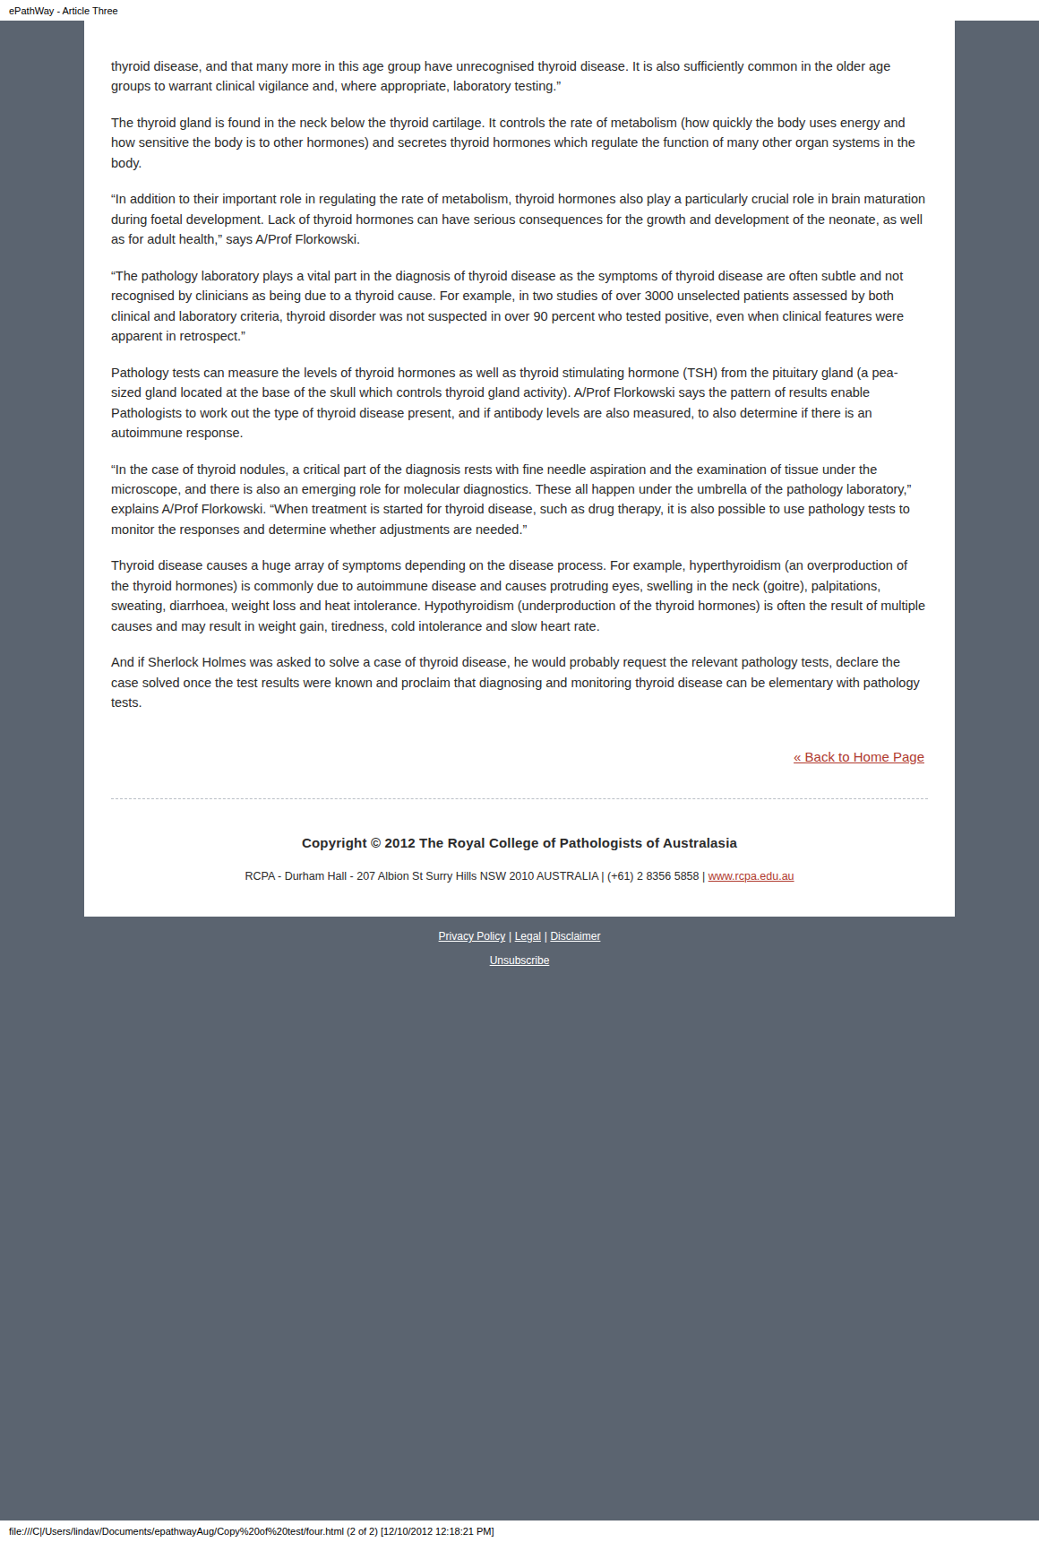ePathWay - Article Three
thyroid disease, and that many more in this age group have unrecognised thyroid disease. It is also sufficiently common in the older age groups to warrant clinical vigilance and, where appropriate, laboratory testing.”
The thyroid gland is found in the neck below the thyroid cartilage. It controls the rate of metabolism (how quickly the body uses energy and how sensitive the body is to other hormones) and secretes thyroid hormones which regulate the function of many other organ systems in the body.
“In addition to their important role in regulating the rate of metabolism, thyroid hormones also play a particularly crucial role in brain maturation during foetal development. Lack of thyroid hormones can have serious consequences for the growth and development of the neonate, as well as for adult health,” says A/Prof Florkowski.
“The pathology laboratory plays a vital part in the diagnosis of thyroid disease as the symptoms of thyroid disease are often subtle and not recognised by clinicians as being due to a thyroid cause. For example, in two studies of over 3000 unselected patients assessed by both clinical and laboratory criteria, thyroid disorder was not suspected in over 90 percent who tested positive, even when clinical features were apparent in retrospect.”
Pathology tests can measure the levels of thyroid hormones as well as thyroid stimulating hormone (TSH) from the pituitary gland (a pea-sized gland located at the base of the skull which controls thyroid gland activity). A/Prof Florkowski says the pattern of results enable Pathologists to work out the type of thyroid disease present, and if antibody levels are also measured, to also determine if there is an autoimmune response.
“In the case of thyroid nodules, a critical part of the diagnosis rests with fine needle aspiration and the examination of tissue under the microscope, and there is also an emerging role for molecular diagnostics. These all happen under the umbrella of the pathology laboratory,” explains A/Prof Florkowski. “When treatment is started for thyroid disease, such as drug therapy, it is also possible to use pathology tests to monitor the responses and determine whether adjustments are needed.”
Thyroid disease causes a huge array of symptoms depending on the disease process. For example, hyperthyroidism (an overproduction of the thyroid hormones) is commonly due to autoimmune disease and causes protruding eyes, swelling in the neck (goitre), palpitations, sweating, diarrhoea, weight loss and heat intolerance. Hypothyroidism (underproduction of the thyroid hormones) is often the result of multiple causes and may result in weight gain, tiredness, cold intolerance and slow heart rate.
And if Sherlock Holmes was asked to solve a case of thyroid disease, he would probably request the relevant pathology tests, declare the case solved once the test results were known and proclaim that diagnosing and monitoring thyroid disease can be elementary with pathology tests.
« Back to Home Page
Copyright © 2012 The Royal College of Pathologists of Australasia
RCPA - Durham Hall - 207 Albion St Surry Hills NSW 2010 AUSTRALIA | (+61) 2 8356 5858 | www.rcpa.edu.au
Privacy Policy | Legal | Disclaimer
Unsubscribe
file:///C|/Users/lindav/Documents/epathwayAug/Copy%20of%20test/four.html (2 of 2) [12/10/2012 12:18:21 PM]